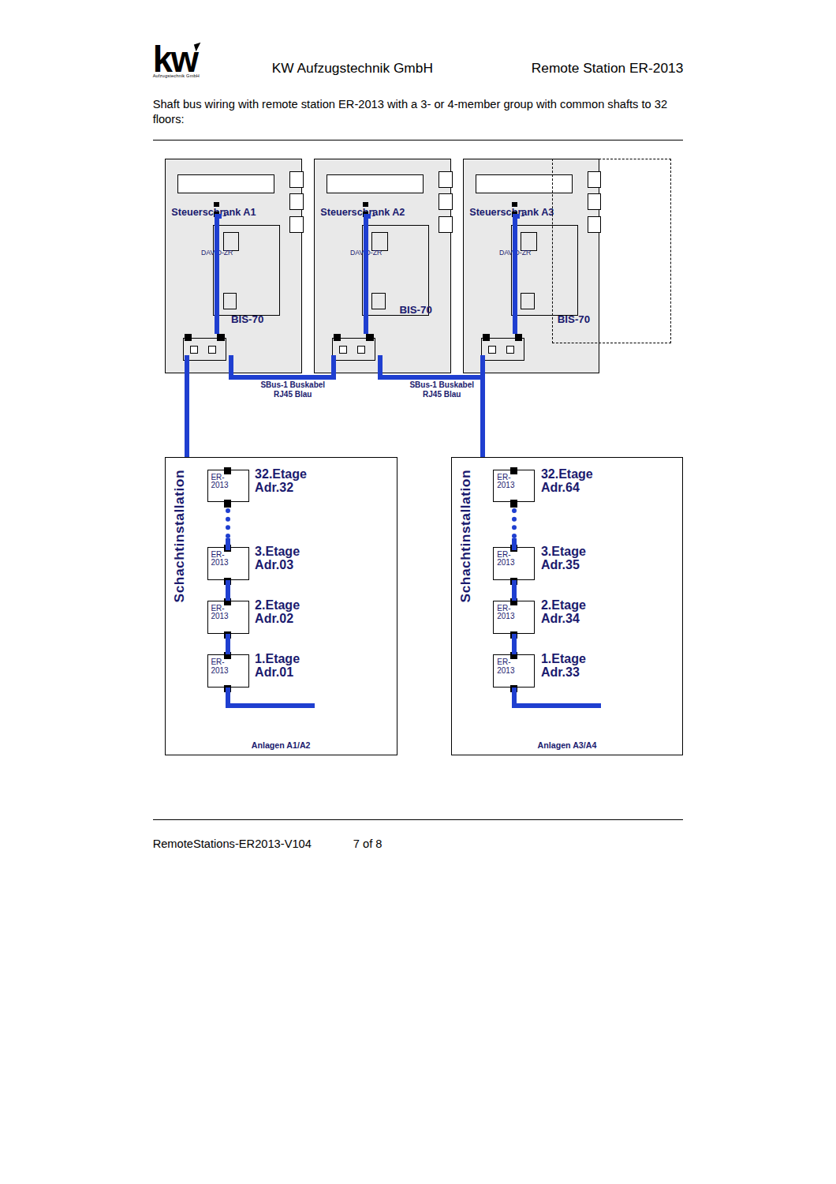kw
Aufzugstechnik GmbH
KW Aufzugstechnik GmbH
Remote Station ER-2013
Shaft bus wiring with remote station ER-2013 with a 3- or 4-member group with common shafts to 32 floors:
Steuerschrank A1
DAVID-ZR
BIS-70
1
Steuerschrank A2
DAVID-ZR
BIS-70
1
Steuerschrank A3
DAVID-ZR
BIS-70
1
SBus-1 Buskabel
RJ45 Blau
SBus-1 Buskabel
RJ45 Blau
Schachtinstallation
ER-2013
32.EtageAdr.32
ER-2013
3.EtageAdr.03
ER-2013
2.EtageAdr.02
ER-2013
1.EtageAdr.01
Anlagen A1/A2
Schachtinstallation
ER-2013
32.EtageAdr.64
ER-2013
3.EtageAdr.35
ER-2013
2.EtageAdr.34
ER-2013
1.EtageAdr.33
Anlagen A3/A4
RemoteStations-ER2013-V104 7 of 8